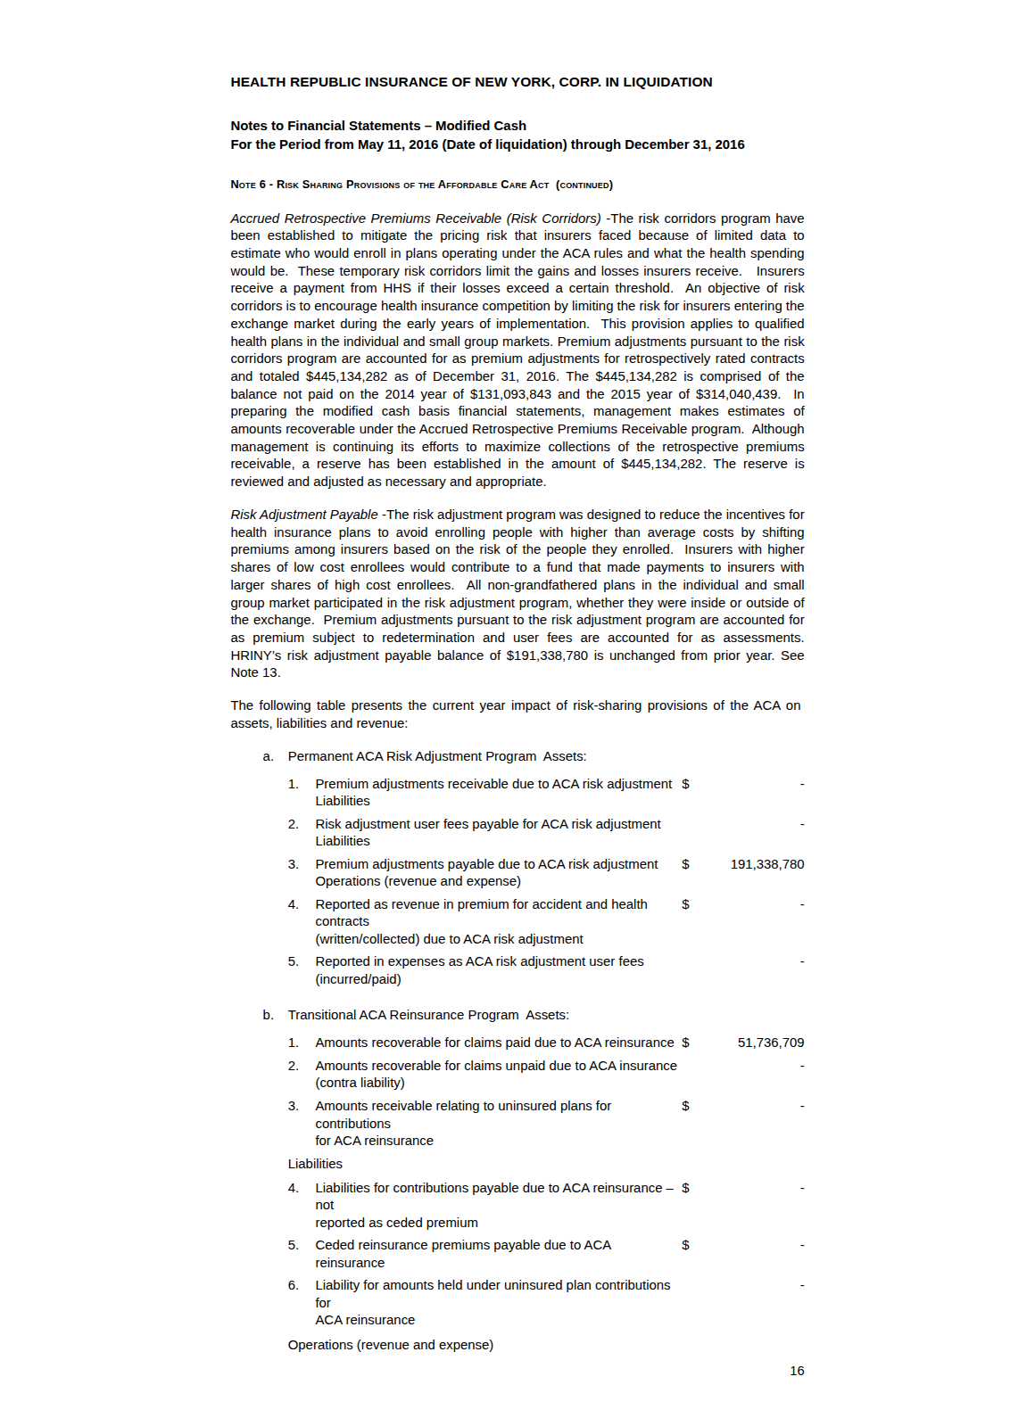HEALTH REPUBLIC INSURANCE OF NEW YORK, CORP. IN LIQUIDATION
Notes to Financial Statements – Modified Cash
For the Period from May 11, 2016 (Date of liquidation) through December 31, 2016
Note 6 - Risk Sharing Provisions of the Affordable Care Act (continued)
Accrued Retrospective Premiums Receivable (Risk Corridors) -The risk corridors program have been established to mitigate the pricing risk that insurers faced because of limited data to estimate who would enroll in plans operating under the ACA rules and what the health spending would be. These temporary risk corridors limit the gains and losses insurers receive. Insurers receive a payment from HHS if their losses exceed a certain threshold. An objective of risk corridors is to encourage health insurance competition by limiting the risk for insurers entering the exchange market during the early years of implementation. This provision applies to qualified health plans in the individual and small group markets. Premium adjustments pursuant to the risk corridors program are accounted for as premium adjustments for retrospectively rated contracts and totaled $445,134,282 as of December 31, 2016. The $445,134,282 is comprised of the balance not paid on the 2014 year of $131,093,843 and the 2015 year of $314,040,439. In preparing the modified cash basis financial statements, management makes estimates of amounts recoverable under the Accrued Retrospective Premiums Receivable program. Although management is continuing its efforts to maximize collections of the retrospective premiums receivable, a reserve has been established in the amount of $445,134,282. The reserve is reviewed and adjusted as necessary and appropriate.
Risk Adjustment Payable -The risk adjustment program was designed to reduce the incentives for health insurance plans to avoid enrolling people with higher than average costs by shifting premiums among insurers based on the risk of the people they enrolled. Insurers with higher shares of low cost enrollees would contribute to a fund that made payments to insurers with larger shares of high cost enrollees. All non-grandfathered plans in the individual and small group market participated in the risk adjustment program, whether they were inside or outside of the exchange. Premium adjustments pursuant to the risk adjustment program are accounted for as premium subject to redetermination and user fees are accounted for as assessments. HRINY’s risk adjustment payable balance of $191,338,780 is unchanged from prior year. See Note 13.
The following table presents the current year impact of risk-sharing provisions of the ACA on assets, liabilities and revenue:
Permanent ACA Risk Adjustment Program Assets:
| 1. | Premium adjustments receivable due to ACA risk adjustment Liabilities | $ | - |
| 2. | Risk adjustment user fees payable for ACA risk adjustment Liabilities | | - |
| 3. | Premium adjustments payable due to ACA risk adjustment Operations (revenue and expense) | $ | 191,338,780 |
| 4. | Reported as revenue in premium for accident and health contracts (written/collected) due to ACA risk adjustment | $ | - |
| 5. | Reported in expenses as ACA risk adjustment user fees (incurred/paid) | | - |
Transitional ACA Reinsurance Program Assets:
| 1. | Amounts recoverable for claims paid due to ACA reinsurance | $ | 51,736,709 |
| 2. | Amounts recoverable for claims unpaid due to ACA insurance (contra liability) | | - |
| 3. | Amounts receivable relating to uninsured plans for contributions for ACA reinsurance | $ | - |
Liabilities
| 4. | Liabilities for contributions payable due to ACA reinsurance – not reported as ceded premium | $ | - |
| 5. | Ceded reinsurance premiums payable due to ACA reinsurance | $ | - |
| 6. | Liability for amounts held under uninsured plan contributions for ACA reinsurance | | - |
Operations (revenue and expense)
16